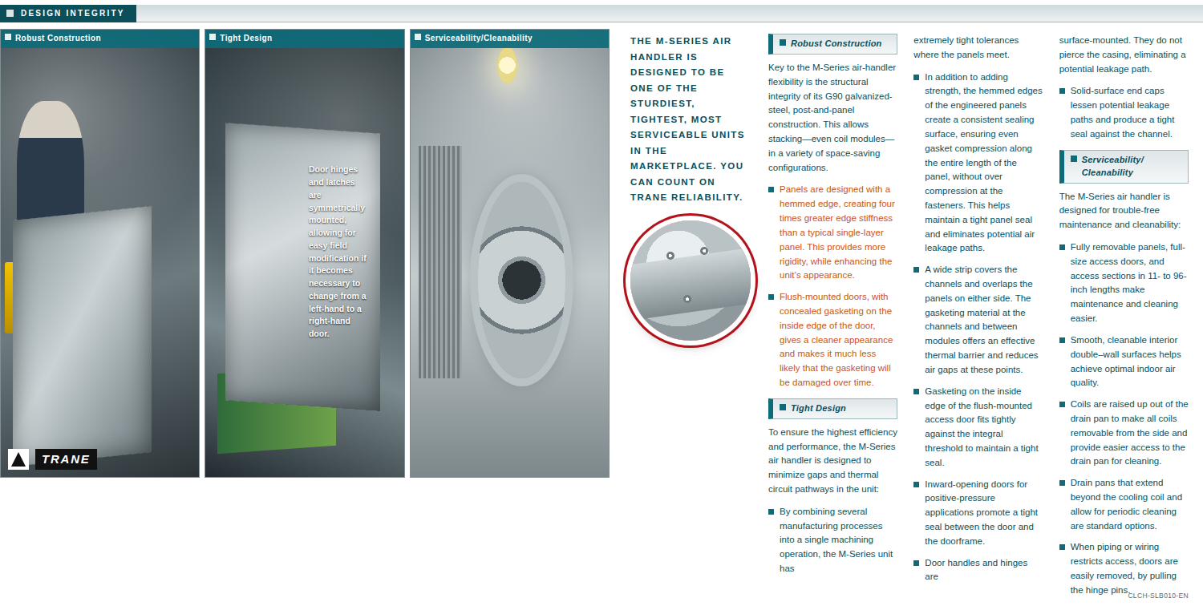Design Integrity
Robust Construction
Tight Design
Door hinges and latches are symmetrically mounted, allowing for easy field modification if it becomes necessary to change from a left-hand to a right-hand door.
Serviceability/Cleanability
TRANE
THE M-SERIES AIR HANDLER IS DESIGNED TO BE ONE OF THE STURDIEST, TIGHTEST, MOST SERVICEABLE UNITS IN THE MARKETPLACE. YOU CAN COUNT ON TRANE RELIABILITY.
Robust Construction
Key to the M-Series air-handler flexibility is the structural integrity of its G90 galvanized-steel, post-and-panel construction. This allows stacking—even coil modules—in a variety of space-saving configurations.
Panels are designed with a hemmed edge, creating four times greater edge stiffness than a typical single-layer panel. This provides more rigidity, while enhancing the unit’s appearance.
Flush-mounted doors, with concealed gasketing on the inside edge of the door, gives a cleaner appearance and makes it much less likely that the gasketing will be damaged over time.
Tight Design
To ensure the highest efficiency and performance, the M-Series air handler is designed to minimize gaps and thermal circuit pathways in the unit:
By combining several manufacturing processes into a single machining operation, the M-Series unit has
extremely tight tolerances where the panels meet.
In addition to adding strength, the hemmed edges of the engineered panels create a consistent sealing surface, ensuring even gasket compression along the entire length of the panel, without over compression at the fasteners. This helps maintain a tight panel seal and eliminates potential air leakage paths.
A wide strip covers the channels and overlaps the panels on either side. The gasketing material at the channels and between modules offers an effective thermal barrier and reduces air gaps at these points.
Gasketing on the inside edge of the flush-mounted access door fits tightly against the integral threshold to maintain a tight seal.
Inward-opening doors for positive-pressure applications promote a tight seal between the door and the doorframe.
Door handles and hinges are
surface-mounted. They do not pierce the casing, eliminating a potential leakage path.
Solid-surface end caps lessen potential leakage paths and produce a tight seal against the channel.
Serviceability/ Cleanability
The M-Series air handler is designed for trouble-free maintenance and cleanability:
Fully removable panels, full-size access doors, and access sections in 11- to 96-inch lengths make maintenance and cleaning easier.
Smooth, cleanable interior double–wall surfaces helps achieve optimal indoor air quality.
Coils are raised up out of the drain pan to make all coils removable from the side and provide easier access to the drain pan for cleaning.
Drain pans that extend beyond the cooling coil and allow for periodic cleaning are standard options.
When piping or wiring restricts access, doors are easily removed, by pulling the hinge pins.
CLCH-SLB010-EN